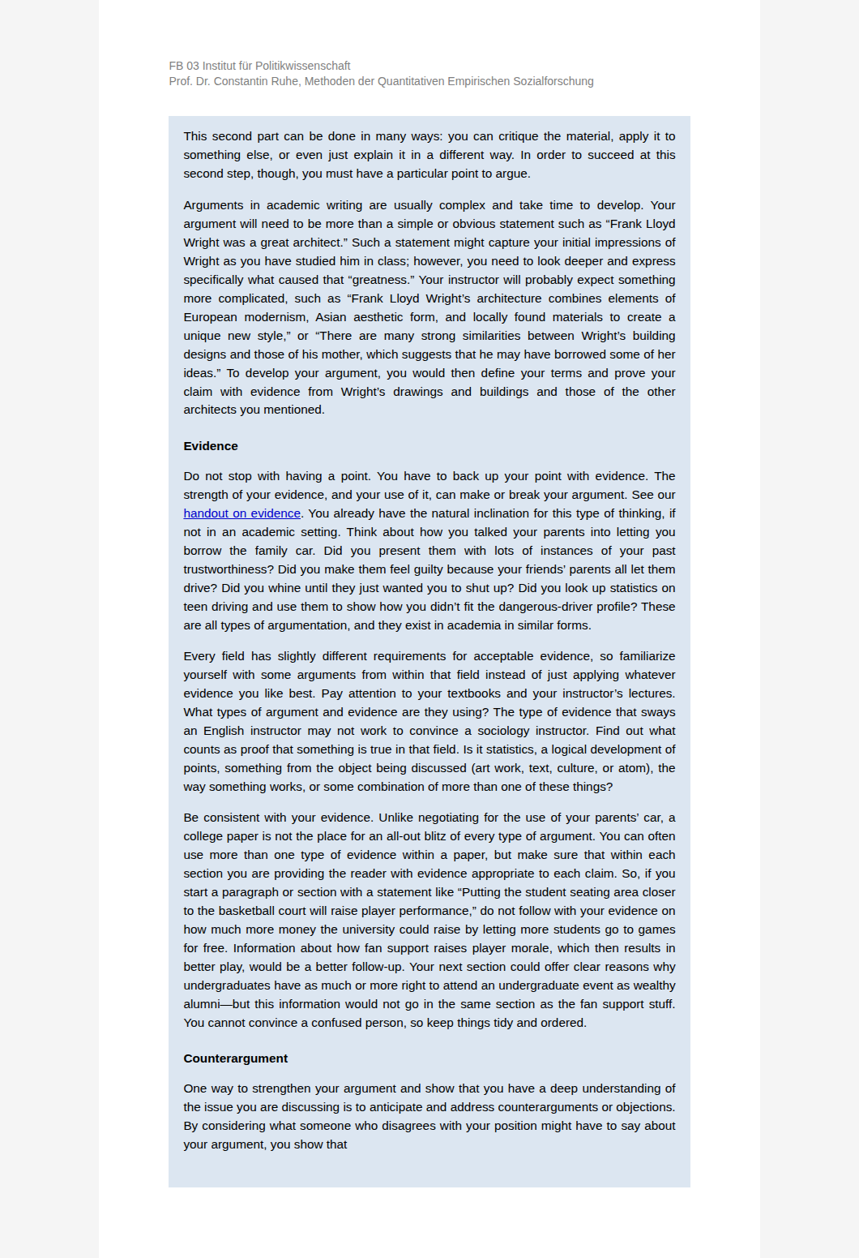FB 03 Institut für Politikwissenschaft
Prof. Dr. Constantin Ruhe, Methoden der Quantitativen Empirischen Sozialforschung
This second part can be done in many ways: you can critique the material, apply it to something else, or even just explain it in a different way. In order to succeed at this second step, though, you must have a particular point to argue.
Arguments in academic writing are usually complex and take time to develop. Your argument will need to be more than a simple or obvious statement such as “Frank Lloyd Wright was a great architect.” Such a statement might capture your initial impressions of Wright as you have studied him in class; however, you need to look deeper and express specifically what caused that “greatness.” Your instructor will probably expect something more complicated, such as “Frank Lloyd Wright’s architecture combines elements of European modernism, Asian aesthetic form, and locally found materials to create a unique new style,” or “There are many strong similarities between Wright’s building designs and those of his mother, which suggests that he may have borrowed some of her ideas.” To develop your argument, you would then define your terms and prove your claim with evidence from Wright’s drawings and buildings and those of the other architects you mentioned.
Evidence
Do not stop with having a point. You have to back up your point with evidence. The strength of your evidence, and your use of it, can make or break your argument. See our handout on evidence. You already have the natural inclination for this type of thinking, if not in an academic setting. Think about how you talked your parents into letting you borrow the family car. Did you present them with lots of instances of your past trustworthiness? Did you make them feel guilty because your friends’ parents all let them drive? Did you whine until they just wanted you to shut up? Did you look up statistics on teen driving and use them to show how you didn’t fit the dangerous-driver profile? These are all types of argumentation, and they exist in academia in similar forms.
Every field has slightly different requirements for acceptable evidence, so familiarize yourself with some arguments from within that field instead of just applying whatever evidence you like best. Pay attention to your textbooks and your instructor’s lectures. What types of argument and evidence are they using? The type of evidence that sways an English instructor may not work to convince a sociology instructor. Find out what counts as proof that something is true in that field. Is it statistics, a logical development of points, something from the object being discussed (art work, text, culture, or atom), the way something works, or some combination of more than one of these things?
Be consistent with your evidence. Unlike negotiating for the use of your parents’ car, a college paper is not the place for an all-out blitz of every type of argument. You can often use more than one type of evidence within a paper, but make sure that within each section you are providing the reader with evidence appropriate to each claim. So, if you start a paragraph or section with a statement like “Putting the student seating area closer to the basketball court will raise player performance,” do not follow with your evidence on how much more money the university could raise by letting more students go to games for free. Information about how fan support raises player morale, which then results in better play, would be a better follow-up. Your next section could offer clear reasons why undergraduates have as much or more right to attend an undergraduate event as wealthy alumni—but this information would not go in the same section as the fan support stuff. You cannot convince a confused person, so keep things tidy and ordered.
Counterargument
One way to strengthen your argument and show that you have a deep understanding of the issue you are discussing is to anticipate and address counterarguments or objections. By considering what someone who disagrees with your position might have to say about your argument, you show that